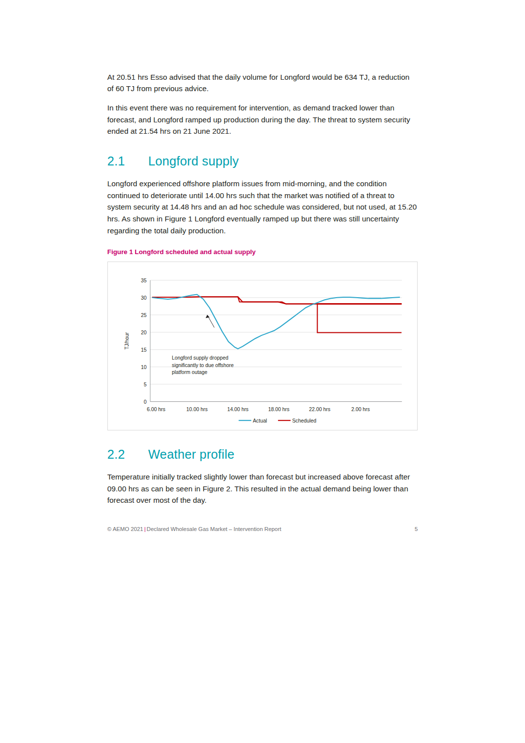At 20.51 hrs Esso advised that the daily volume for Longford would be 634 TJ, a reduction of 60 TJ from previous advice.
In this event there was no requirement for intervention, as demand tracked lower than forecast, and Longford ramped up production during the day. The threat to system security ended at 21.54 hrs on 21 June 2021.
2.1 Longford supply
Longford experienced offshore platform issues from mid-morning, and the condition continued to deteriorate until 14.00 hrs such that the market was notified of a threat to system security at 14.48 hrs and an ad hoc schedule was considered, but not used, at 15.20 hrs. As shown in Figure 1 Longford eventually ramped up but there was still uncertainty regarding the total daily production.
Figure 1 Longford scheduled and actual supply
35 30 25 20 15 10 5 0 TJ/hour 6.00 hrs 10.00 hrs 14.00 hrs 18.00 hrs 22.00 hrs 2.00 hrs Longford supply dropped significantly to due offshore platform outage Actual Scheduled
2.2 Weather profile
Temperature initially tracked slightly lower than forecast but increased above forecast after 09.00 hrs as can be seen in Figure 2. This resulted in the actual demand being lower than forecast over most of the day.
© AEMO 2021|Declared Wholesale Gas Market – Intervention Report
5